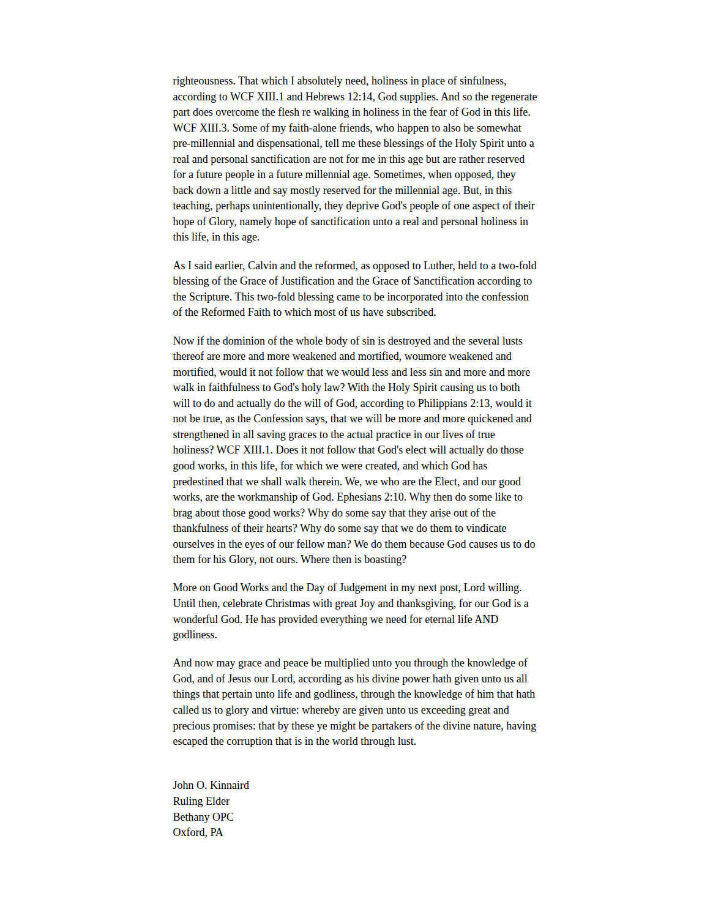righteousness. That which I absolutely need, holiness in place of sinfulness, according to WCF XIII.1 and Hebrews 12:14, God supplies. And so the regenerate part does overcome the flesh re walking in holiness in the fear of God in this life. WCF XIII.3. Some of my faith-alone friends, who happen to also be somewhat pre-millennial and dispensational, tell me these blessings of the Holy Spirit unto a real and personal sanctification are not for me in this age but are rather reserved for a future people in a future millennial age. Sometimes, when opposed, they back down a little and say mostly reserved for the millennial age. But, in this teaching, perhaps unintentionally, they deprive God's people of one aspect of their hope of Glory, namely hope of sanctification unto a real and personal holiness in this life, in this age.
As I said earlier, Calvin and the reformed, as opposed to Luther, held to a two-fold blessing of the Grace of Justification and the Grace of Sanctification according to the Scripture. This two-fold blessing came to be incorporated into the confession of the Reformed Faith to which most of us have subscribed.
Now if the dominion of the whole body of sin is destroyed and the several lusts thereof are more and more weakened and mortified, woumore weakened and mortified, would it not follow that we would less and less sin and more and more walk in faithfulness to God's holy law? With the Holy Spirit causing us to both will to do and actually do the will of God, according to Philippians 2:13, would it not be true, as the Confession says, that we will be more and more quickened and strengthened in all saving graces to the actual practice in our lives of true holiness? WCF XIII.1. Does it not follow that God's elect will actually do those good works, in this life, for which we were created, and which God has predestined that we shall walk therein. We, we who are the Elect, and our good works, are the workmanship of God. Ephesians 2:10. Why then do some like to brag about those good works? Why do some say that they arise out of the thankfulness of their hearts? Why do some say that we do them to vindicate ourselves in the eyes of our fellow man? We do them because God causes us to do them for his Glory, not ours. Where then is boasting?
More on Good Works and the Day of Judgement in my next post, Lord willing. Until then, celebrate Christmas with great Joy and thanksgiving, for our God is a wonderful God. He has provided everything we need for eternal life AND godliness.
And now may grace and peace be multiplied unto you through the knowledge of God, and of Jesus our Lord, according as his divine power hath given unto us all things that pertain unto life and godliness, through the knowledge of him that hath called us to glory and virtue: whereby are given unto us exceeding great and precious promises: that by these ye might be partakers of the divine nature, having escaped the corruption that is in the world through lust.
John O. Kinnaird
Ruling Elder
Bethany OPC
Oxford, PA